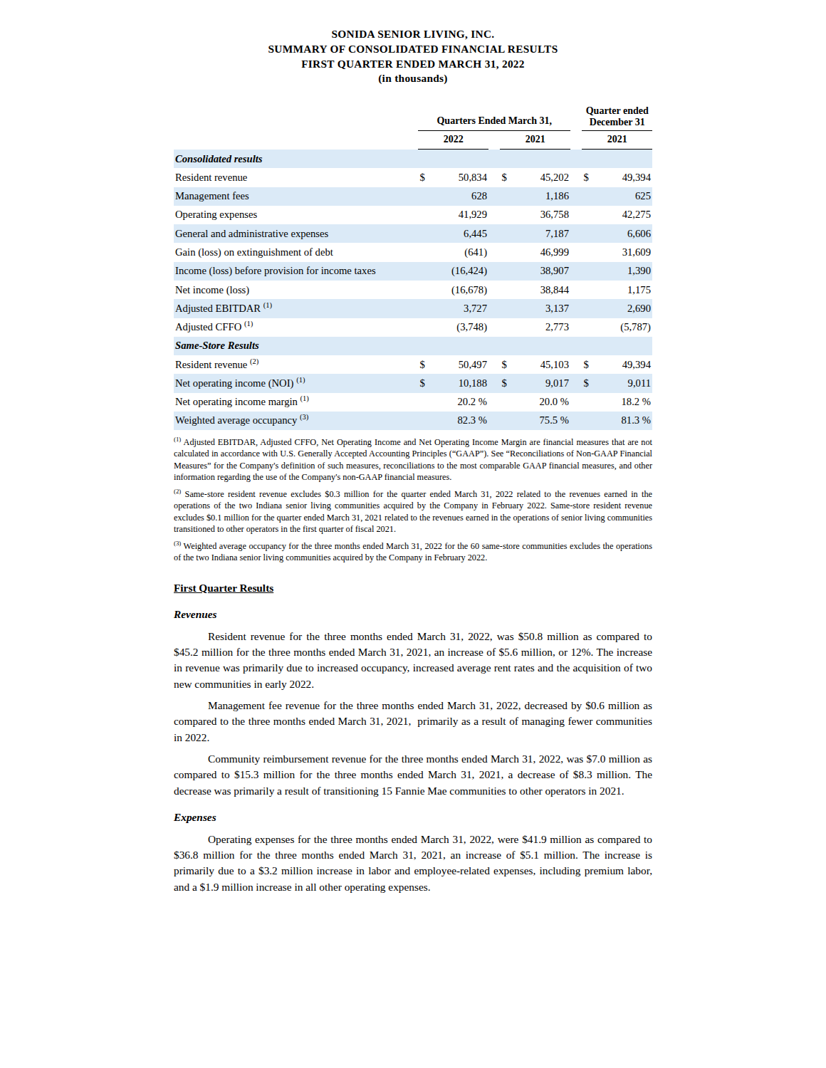SONIDA SENIOR LIVING, INC.
SUMMARY OF CONSOLIDATED FINANCIAL RESULTS
FIRST QUARTER ENDED MARCH 31, 2022
(in thousands)
| | Quarters Ended March 31, | | Quarter ended December 31 |
| --- | --- | --- | --- |
| | 2022 | | 2021 | | 2021 |
| Consolidated results |
| Resident revenue | $ | 50,834 | | $ | 45,202 | | $ | 49,394 |
| Management fees | | 628 | | | 1,186 | | | 625 |
| Operating expenses | | 41,929 | | | 36,758 | | | 42,275 |
| General and administrative expenses | | 6,445 | | | 7,187 | | | 6,606 |
| Gain (loss) on extinguishment of debt | | (641) | | | 46,999 | | | 31,609 |
| Income (loss) before provision for income taxes | | (16,424) | | | 38,907 | | | 1,390 |
| Net income (loss) | | (16,678) | | | 38,844 | | | 1,175 |
| Adjusted EBITDAR (1) | | 3,727 | | | 3,137 | | | 2,690 |
| Adjusted CFFO (1) | | (3,748) | | | 2,773 | | | (5,787) |
| Same-Store Results |
| Resident revenue (2) | $ | 50,497 | | $ | 45,103 | | $ | 49,394 |
| Net operating income (NOI) (1) | $ | 10,188 | | $ | 9,017 | | $ | 9,011 |
| Net operating income margin (1) | | 20.2 % | | | 20.0 % | | | 18.2 % |
| Weighted average occupancy (3) | | 82.3 % | | | 75.5 % | | | 81.3 % |
(1) Adjusted EBITDAR, Adjusted CFFO, Net Operating Income and Net Operating Income Margin are financial measures that are not calculated in accordance with U.S. Generally Accepted Accounting Principles (“GAAP”). See “Reconciliations of Non-GAAP Financial Measures” for the Company's definition of such measures, reconciliations to the most comparable GAAP financial measures, and other information regarding the use of the Company's non-GAAP financial measures.
(2) Same-store resident revenue excludes $0.3 million for the quarter ended March 31, 2022 related to the revenues earned in the operations of the two Indiana senior living communities acquired by the Company in February 2022. Same-store resident revenue excludes $0.1 million for the quarter ended March 31, 2021 related to the revenues earned in the operations of senior living communities transitioned to other operators in the first quarter of fiscal 2021.
(3) Weighted average occupancy for the three months ended March 31, 2022 for the 60 same-store communities excludes the operations of the two Indiana senior living communities acquired by the Company in February 2022.
First Quarter Results
Revenues
Resident revenue for the three months ended March 31, 2022, was $50.8 million as compared to $45.2 million for the three months ended March 31, 2021, an increase of $5.6 million, or 12%. The increase in revenue was primarily due to increased occupancy, increased average rent rates and the acquisition of two new communities in early 2022.
Management fee revenue for the three months ended March 31, 2022, decreased by $0.6 million as compared to the three months ended March 31, 2021, primarily as a result of managing fewer communities in 2022.
Community reimbursement revenue for the three months ended March 31, 2022, was $7.0 million as compared to $15.3 million for the three months ended March 31, 2021, a decrease of $8.3 million. The decrease was primarily a result of transitioning 15 Fannie Mae communities to other operators in 2021.
Expenses
Operating expenses for the three months ended March 31, 2022, were $41.9 million as compared to $36.8 million for the three months ended March 31, 2021, an increase of $5.1 million. The increase is primarily due to a $3.2 million increase in labor and employee-related expenses, including premium labor, and a $1.9 million increase in all other operating expenses.